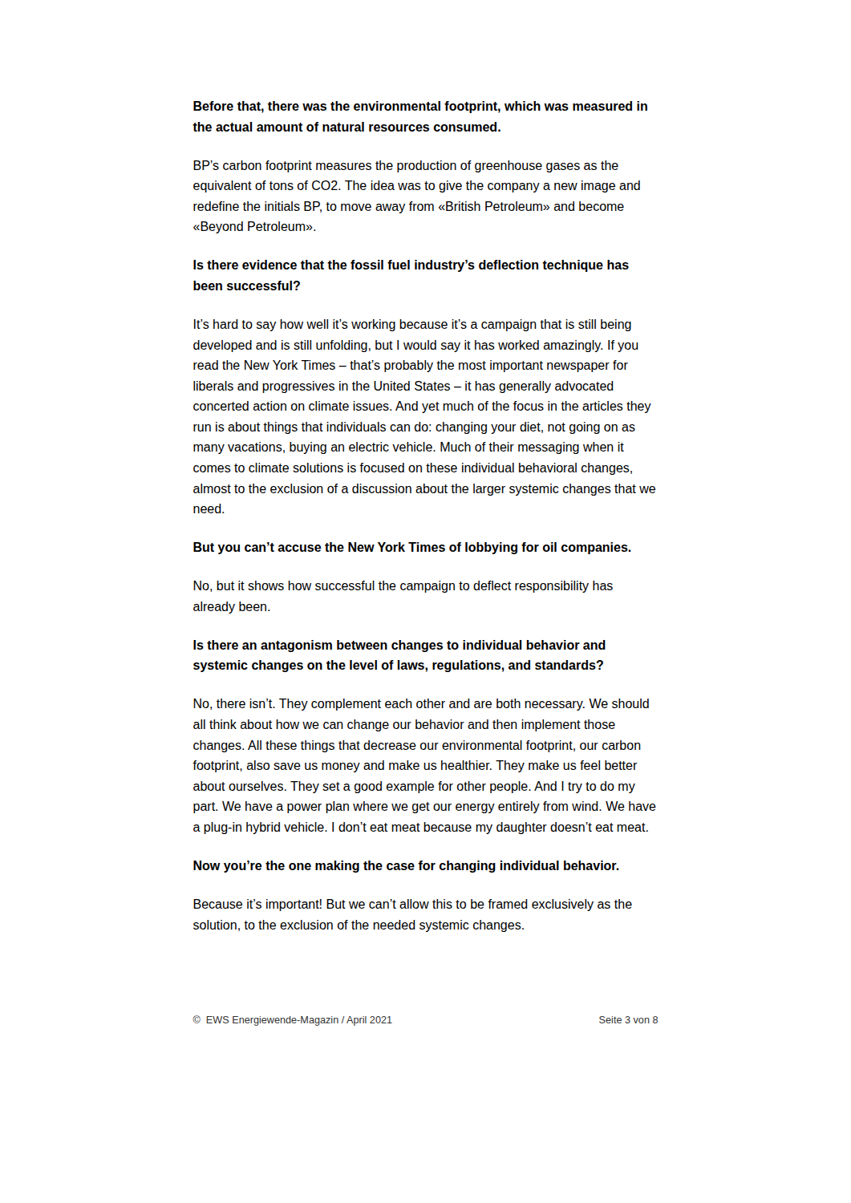Before that, there was the environmental footprint, which was measured in the actual amount of natural resources consumed.
BP’s carbon footprint measures the production of greenhouse gases as the equivalent of tons of CO2. The idea was to give the company a new image and redefine the initials BP, to move away from «British Petroleum» and become «Beyond Petroleum».
Is there evidence that the fossil fuel industry’s deflection technique has been successful?
It’s hard to say how well it’s working because it’s a campaign that is still being developed and is still unfolding, but I would say it has worked amazingly. If you read the New York Times – that’s probably the most important newspaper for liberals and progressives in the United States – it has generally advocated concerted action on climate issues. And yet much of the focus in the articles they run is about things that individuals can do: changing your diet, not going on as many vacations, buying an electric vehicle. Much of their messaging when it comes to climate solutions is focused on these individual behavioral changes, almost to the exclusion of a discussion about the larger systemic changes that we need.
But you can’t accuse the New York Times of lobbying for oil companies.
No, but it shows how successful the campaign to deflect responsibility has already been.
Is there an antagonism between changes to individual behavior and systemic changes on the level of laws, regulations, and standards?
No, there isn’t. They complement each other and are both necessary. We should all think about how we can change our behavior and then implement those changes. All these things that decrease our environmental footprint, our carbon footprint, also save us money and make us healthier. They make us feel better about ourselves. They set a good example for other people. And I try to do my part. We have a power plan where we get our energy entirely from wind. We have a plug-in hybrid vehicle. I don’t eat meat because my daughter doesn’t eat meat.
Now you’re the one making the case for changing individual behavior.
Because it’s important! But we can’t allow this to be framed exclusively as the solution, to the exclusion of the needed systemic changes.
© EWS Energiewende-Magazin / April 2021 Seite 3 von 8